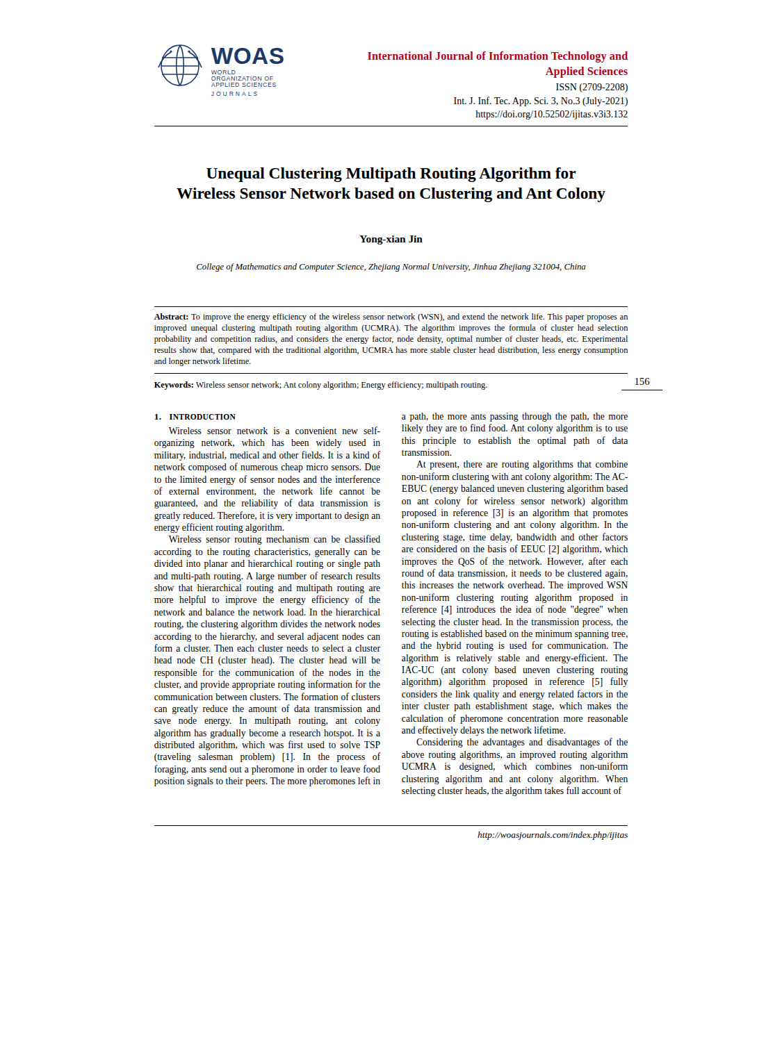WOAS
WORLD ORGANIZATION OF APPLIED SCIENCES
JOURNALS
International Journal of Information Technology and Applied Sciences
ISSN (2709-2208)
Int. J. Inf. Tec. App. Sci. 3, No.3 (July-2021)
https://doi.org/10.52502/ijitas.v3i3.132
Unequal Clustering Multipath Routing Algorithm for
Wireless Sensor Network based on Clustering and Ant Colony
Yong-xian Jin
College of Mathematics and Computer Science, Zhejiang Normal University, Jinhua Zhejiang 321004, China
Abstract: To improve the energy efficiency of the wireless sensor network (WSN), and extend the network life. This paper proposes an improved unequal clustering multipath routing algorithm (UCMRA). The algorithm improves the formula of cluster head selection probability and competition radius, and considers the energy factor, node density, optimal number of cluster heads, etc. Experimental results show that, compared with the traditional algorithm, UCMRA has more stable cluster head distribution, less energy consumption and longer network lifetime.
Keywords: Wireless sensor network; Ant colony algorithm; Energy efficiency; multipath routing.
1. INTRODUCTION
Wireless sensor network is a convenient new self-organizing network, which has been widely used in military, industrial, medical and other fields. It is a kind of network composed of numerous cheap micro sensors. Due to the limited energy of sensor nodes and the interference of external environment, the network life cannot be guaranteed, and the reliability of data transmission is greatly reduced. Therefore, it is very important to design an energy efficient routing algorithm.
Wireless sensor routing mechanism can be classified according to the routing characteristics, generally can be divided into planar and hierarchical routing or single path and multi-path routing. A large number of research results show that hierarchical routing and multipath routing are more helpful to improve the energy efficiency of the network and balance the network load. In the hierarchical routing, the clustering algorithm divides the network nodes according to the hierarchy, and several adjacent nodes can form a cluster. Then each cluster needs to select a cluster head node CH (cluster head). The cluster head will be responsible for the communication of the nodes in the cluster, and provide appropriate routing information for the communication between clusters. The formation of clusters can greatly reduce the amount of data transmission and save node energy. In multipath routing, ant colony algorithm has gradually become a research hotspot. It is a distributed algorithm, which was first used to solve TSP (traveling salesman problem) [1]. In the process of foraging, ants send out a pheromone in order to leave food position signals to their peers. The more pheromones left in a path, the more ants passing through the path, the more likely they are to find food. Ant colony algorithm is to use this principle to establish the optimal path of data transmission.
At present, there are routing algorithms that combine non-uniform clustering with ant colony algorithm: The AC-EBUC (energy balanced uneven clustering algorithm based on ant colony for wireless sensor network) algorithm proposed in reference [3] is an algorithm that promotes non-uniform clustering and ant colony algorithm. In the clustering stage, time delay, bandwidth and other factors are considered on the basis of EEUC [2] algorithm, which improves the QoS of the network. However, after each round of data transmission, it needs to be clustered again, this increases the network overhead. The improved WSN non-uniform clustering routing algorithm proposed in reference [4] introduces the idea of node "degree" when selecting the cluster head. In the transmission process, the routing is established based on the minimum spanning tree, and the hybrid routing is used for communication. The algorithm is relatively stable and energy-efficient. The IAC-UC (ant colony based uneven clustering routing algorithm) algorithm proposed in reference [5] fully considers the link quality and energy related factors in the inter cluster path establishment stage, which makes the calculation of pheromone concentration more reasonable and effectively delays the network lifetime.
Considering the advantages and disadvantages of the above routing algorithms, an improved routing algorithm UCMRA is designed, which combines non-uniform clustering algorithm and ant colony algorithm. When selecting cluster heads, the algorithm takes full account of
156
http://woasjournals.com/index.php/ijitas